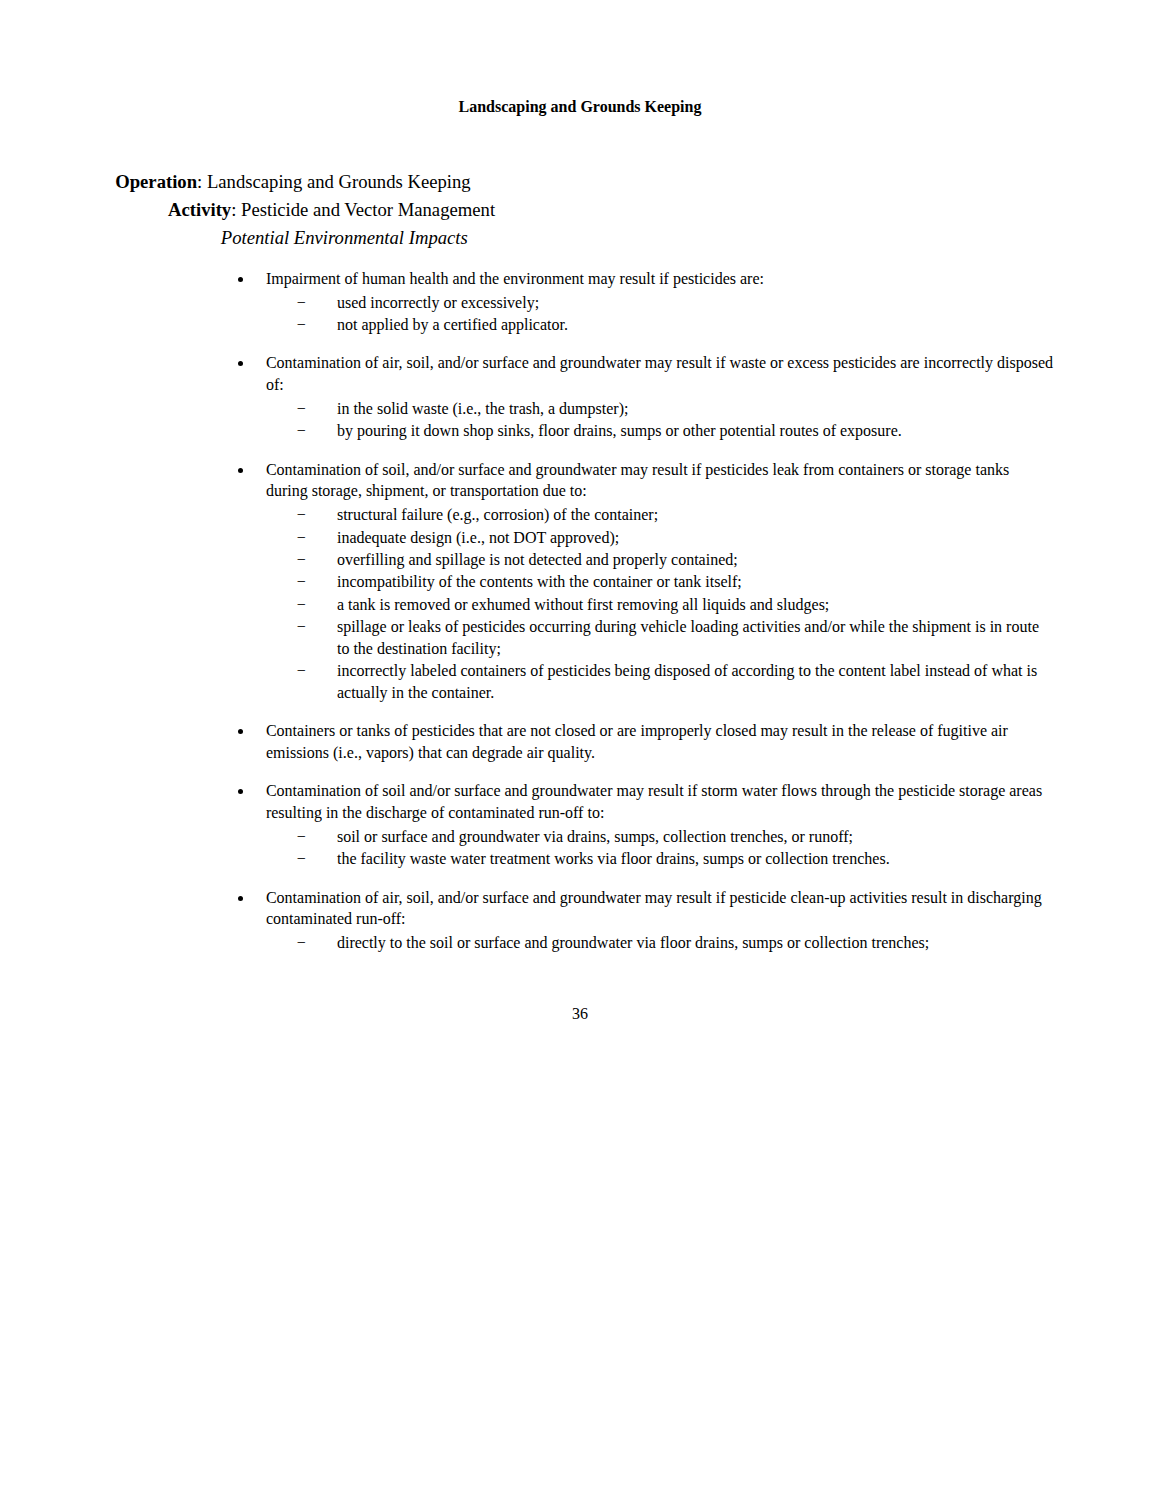Landscaping and Grounds Keeping
Operation: Landscaping and Grounds Keeping
Activity: Pesticide and Vector Management
Potential Environmental Impacts
Impairment of human health and the environment may result if pesticides are:
used incorrectly or excessively;
not applied by a certified applicator.
Contamination of air, soil, and/or surface and groundwater may result if waste or excess pesticides are incorrectly disposed of:
in the solid waste (i.e., the trash, a dumpster);
by pouring it down shop sinks, floor drains, sumps or other potential routes of exposure.
Contamination of soil, and/or surface and groundwater may result if pesticides leak from containers or storage tanks during storage, shipment, or transportation due to:
structural failure (e.g., corrosion) of the container;
inadequate design (i.e., not DOT approved);
overfilling and spillage is not detected and properly contained;
incompatibility of the contents with the container or tank itself;
a tank is removed or exhumed without first removing all liquids and sludges;
spillage or leaks of pesticides occurring during vehicle loading activities and/or while the shipment is in route to the destination facility;
incorrectly labeled containers of pesticides being disposed of according to the content label instead of what is actually in the container.
Containers or tanks of pesticides that are not closed or are improperly closed may result in the release of fugitive air emissions (i.e., vapors) that can degrade air quality.
Contamination of soil and/or surface and groundwater may result if storm water flows through the pesticide storage areas resulting in the discharge of contaminated run-off to:
soil or surface and groundwater via drains, sumps, collection trenches, or runoff;
the facility waste water treatment works via floor drains, sumps or collection trenches.
Contamination of air, soil, and/or surface and groundwater may result if pesticide clean-up activities result in discharging contaminated run-off:
directly to the soil or surface and groundwater via floor drains, sumps or collection trenches;
36